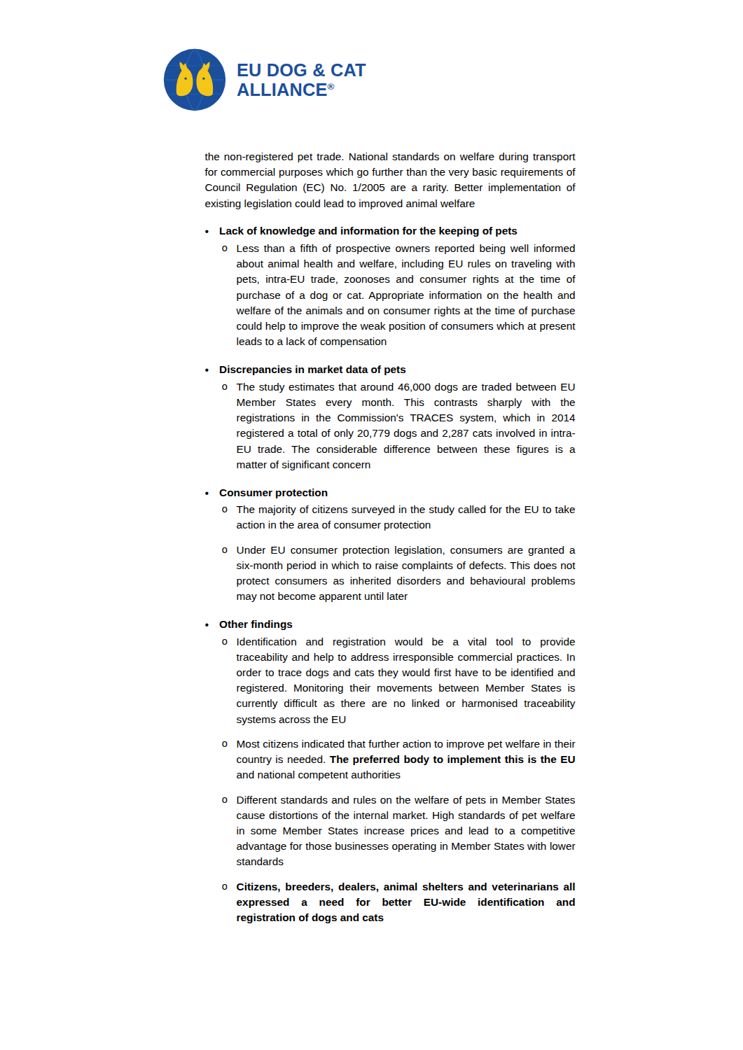EU Dog & Cat
Alliance®
the non-registered pet trade. National standards on welfare during transport for commercial purposes which go further than the very basic requirements of Council Regulation (EC) No. 1/2005 are a rarity. Better implementation of existing legislation could lead to improved animal welfare
Lack of knowledge and information for the keeping of pets
Less than a fifth of prospective owners reported being well informed about animal health and welfare, including EU rules on traveling with pets, intra-EU trade, zoonoses and consumer rights at the time of purchase of a dog or cat. Appropriate information on the health and welfare of the animals and on consumer rights at the time of purchase could help to improve the weak position of consumers which at present leads to a lack of compensation
Discrepancies in market data of pets
The study estimates that around 46,000 dogs are traded between EU Member States every month. This contrasts sharply with the registrations in the Commission's TRACES system, which in 2014 registered a total of only 20,779 dogs and 2,287 cats involved in intra-EU trade. The considerable difference between these figures is a matter of significant concern
Consumer protection
The majority of citizens surveyed in the study called for the EU to take action in the area of consumer protection
Under EU consumer protection legislation, consumers are granted a six-month period in which to raise complaints of defects. This does not protect consumers as inherited disorders and behavioural problems may not become apparent until later
Other findings
Identification and registration would be a vital tool to provide traceability and help to address irresponsible commercial practices. In order to trace dogs and cats they would first have to be identified and registered. Monitoring their movements between Member States is currently difficult as there are no linked or harmonised traceability systems across the EU
Most citizens indicated that further action to improve pet welfare in their country is needed. The preferred body to implement this is the EU and national competent authorities
Different standards and rules on the welfare of pets in Member States cause distortions of the internal market. High standards of pet welfare in some Member States increase prices and lead to a competitive advantage for those businesses operating in Member States with lower standards
Citizens, breeders, dealers, animal shelters and veterinarians all expressed a need for better EU-wide identification and registration of dogs and cats